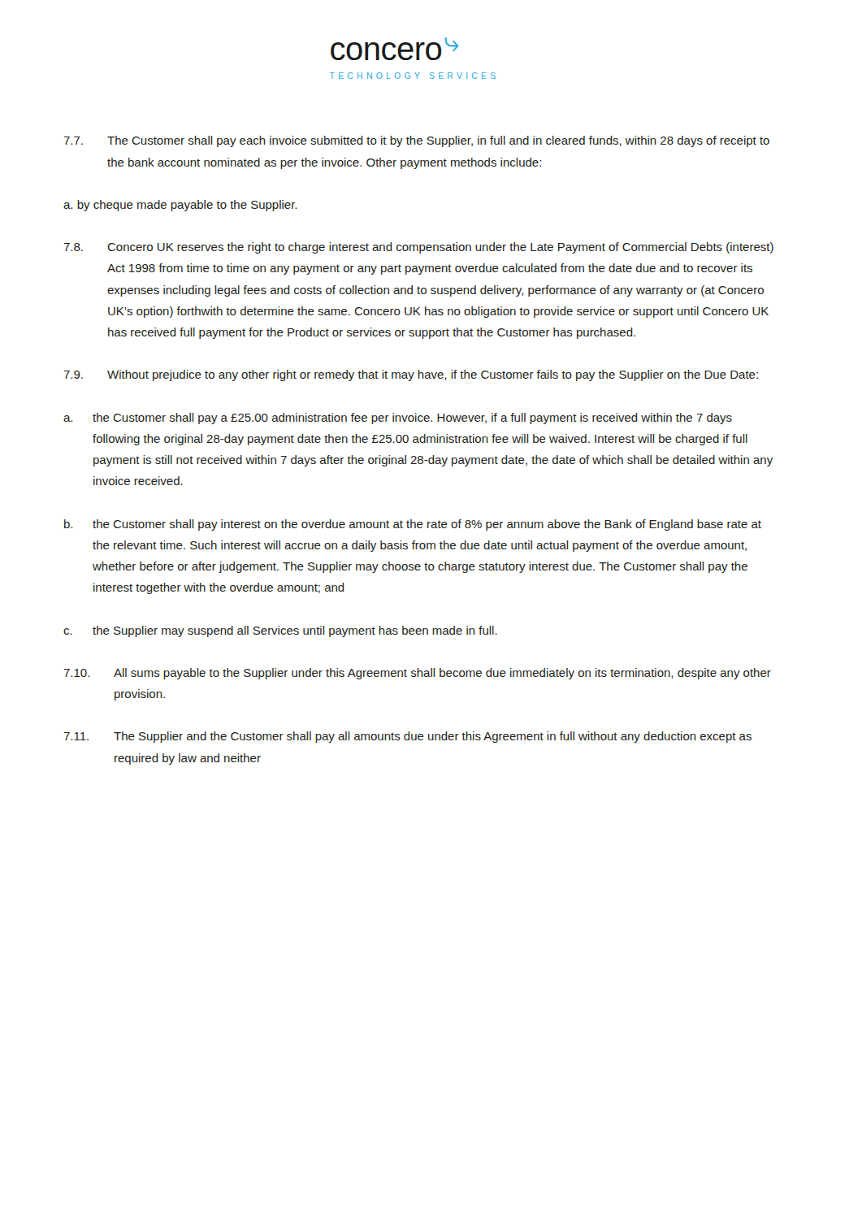concero⤷
Technology Services
7.7.
The Customer shall pay each invoice submitted to it by the Supplier, in full and in cleared funds, within 28 days of receipt to the bank account nominated as per the invoice. Other payment methods include:
a. by cheque made payable to the Supplier.
7.8.
Concero UK reserves the right to charge interest and compensation under the Late Payment of Commercial Debts (interest) Act 1998 from time to time on any payment or any part payment overdue calculated from the date due and to recover its expenses including legal fees and costs of collection and to suspend delivery, performance of any warranty or (at Concero UK’s option) forthwith to determine the same. Concero UK has no obligation to provide service or support until Concero UK has received full payment for the Product or services or support that the Customer has purchased.
7.9.
Without prejudice to any other right or remedy that it may have, if the Customer fails to pay the Supplier on the Due Date:
a.
the Customer shall pay a £25.00 administration fee per invoice. However, if a full payment is received within the 7 days following the original 28-day payment date then the £25.00 administration fee will be waived. Interest will be charged if full payment is still not received within 7 days after the original 28-day payment date, the date of which shall be detailed within any invoice received.
b.
the Customer shall pay interest on the overdue amount at the rate of 8% per annum above the Bank of England base rate at the relevant time. Such interest will accrue on a daily basis from the due date until actual payment of the overdue amount, whether before or after judgement. The Supplier may choose to charge statutory interest due. The Customer shall pay the interest together with the overdue amount; and
c.
the Supplier may suspend all Services until payment has been made in full.
7.10.
All sums payable to the Supplier under this Agreement shall become due immediately on its termination, despite any other provision.
7.11.
The Supplier and the Customer shall pay all amounts due under this Agreement in full without any deduction except as required by law and neither